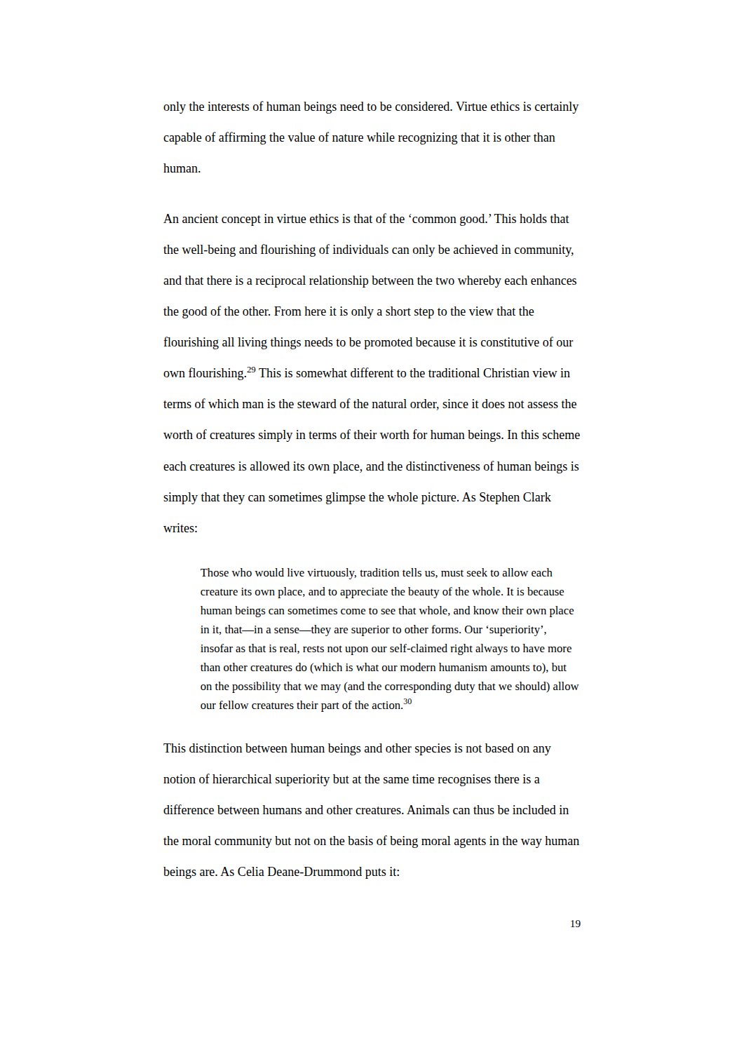only the interests of human beings need to be considered. Virtue ethics is certainly capable of affirming the value of nature while recognizing that it is other than human.
An ancient concept in virtue ethics is that of the ‘common good.’ This holds that the well-being and flourishing of individuals can only be achieved in community, and that there is a reciprocal relationship between the two whereby each enhances the good of the other. From here it is only a short step to the view that the flourishing all living things needs to be promoted because it is constitutive of our own flourishing.29 This is somewhat different to the traditional Christian view in terms of which man is the steward of the natural order, since it does not assess the worth of creatures simply in terms of their worth for human beings. In this scheme each creatures is allowed its own place, and the distinctiveness of human beings is simply that they can sometimes glimpse the whole picture. As Stephen Clark writes:
Those who would live virtuously, tradition tells us, must seek to allow each creature its own place, and to appreciate the beauty of the whole. It is because human beings can sometimes come to see that whole, and know their own place in it, that—in a sense—they are superior to other forms. Our ‘superiority’, insofar as that is real, rests not upon our self-claimed right always to have more than other creatures do (which is what our modern humanism amounts to), but on the possibility that we may (and the corresponding duty that we should) allow our fellow creatures their part of the action.30
This distinction between human beings and other species is not based on any notion of hierarchical superiority but at the same time recognises there is a difference between humans and other creatures. Animals can thus be included in the moral community but not on the basis of being moral agents in the way human beings are. As Celia Deane-Drummond puts it:
19